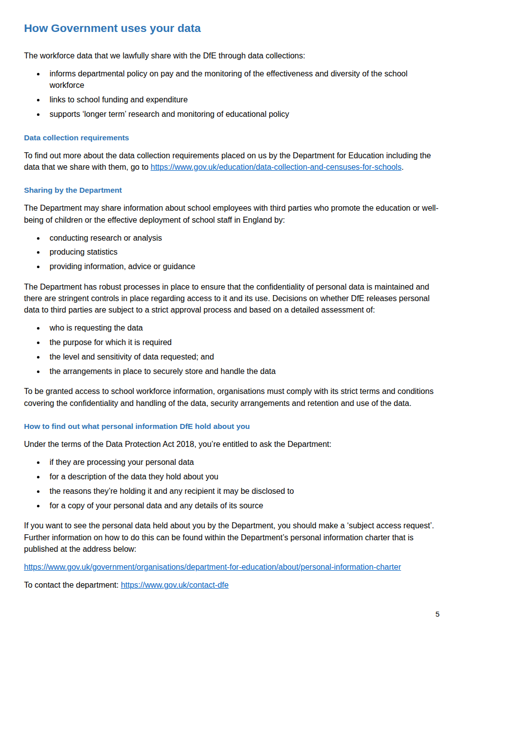How Government uses your data
The workforce data that we lawfully share with the DfE through data collections:
informs departmental policy on pay and the monitoring of the effectiveness and diversity of the school workforce
links to school funding and expenditure
supports ‘longer term’ research and monitoring of educational policy
Data collection requirements
To find out more about the data collection requirements placed on us by the Department for Education including the data that we share with them, go to https://www.gov.uk/education/data-collection-and-censuses-for-schools.
Sharing by the Department
The Department may share information about school employees with third parties who promote the education or well-being of children or the effective deployment of school staff in England by:
conducting research or analysis
producing statistics
providing information, advice or guidance
The Department has robust processes in place to ensure that the confidentiality of personal data is maintained and there are stringent controls in place regarding access to it and its use. Decisions on whether DfE releases personal data to third parties are subject to a strict approval process and based on a detailed assessment of:
who is requesting the data
the purpose for which it is required
the level and sensitivity of data requested; and
the arrangements in place to securely store and handle the data
To be granted access to school workforce information, organisations must comply with its strict terms and conditions covering the confidentiality and handling of the data, security arrangements and retention and use of the data.
How to find out what personal information DfE hold about you
Under the terms of the Data Protection Act 2018, you’re entitled to ask the Department:
if they are processing your personal data
for a description of the data they hold about you
the reasons they’re holding it and any recipient it may be disclosed to
for a copy of your personal data and any details of its source
If you want to see the personal data held about you by the Department, you should make a ‘subject access request’. Further information on how to do this can be found within the Department’s personal information charter that is published at the address below:
https://www.gov.uk/government/organisations/department-for-education/about/personal-information-charter
To contact the department: https://www.gov.uk/contact-dfe
5